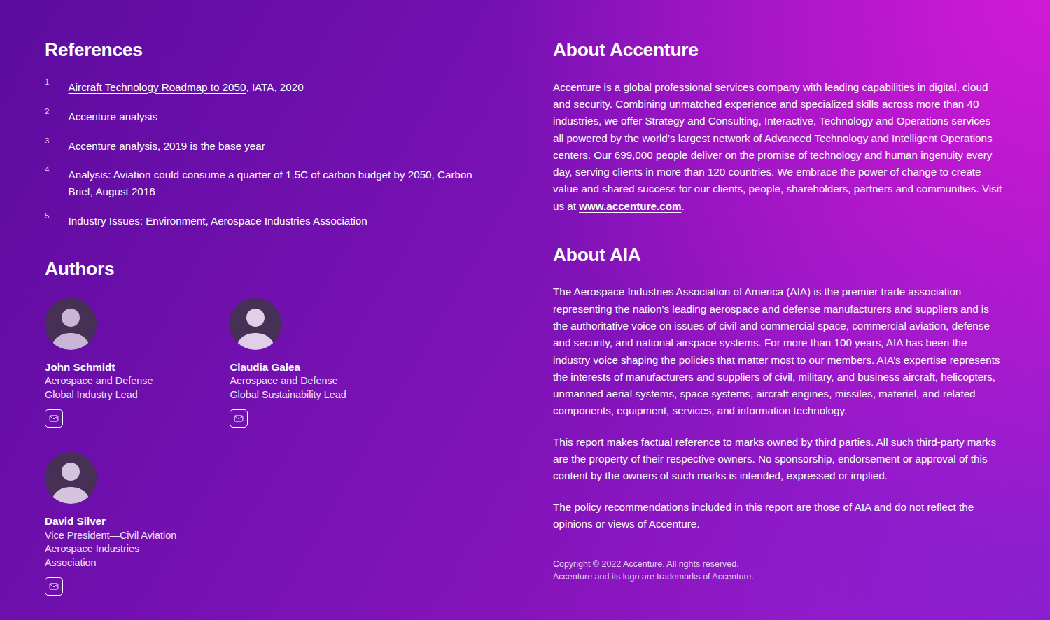References
Aircraft Technology Roadmap to 2050, IATA, 2020
Accenture analysis
Accenture analysis, 2019 is the base year
Analysis: Aviation could consume a quarter of 1.5C of carbon budget by 2050, Carbon Brief, August 2016
Industry Issues: Environment, Aerospace Industries Association
Authors
John Schmidt
Aerospace and Defense
Global Industry Lead
Claudia Galea
Aerospace and Defense
Global Sustainability Lead
David Silver
Vice President—Civil Aviation
Aerospace Industries Association
About Accenture
Accenture is a global professional services company with leading capabilities in digital, cloud and security. Combining unmatched experience and specialized skills across more than 40 industries, we offer Strategy and Consulting, Interactive, Technology and Operations services—all powered by the world’s largest network of Advanced Technology and Intelligent Operations centers. Our 699,000 people deliver on the promise of technology and human ingenuity every day, serving clients in more than 120 countries. We embrace the power of change to create value and shared success for our clients, people, shareholders, partners and communities. Visit us at www.accenture.com.
About AIA
The Aerospace Industries Association of America (AIA) is the premier trade association representing the nation’s leading aerospace and defense manufacturers and suppliers and is the authoritative voice on issues of civil and commercial space, commercial aviation, defense and security, and national airspace systems. For more than 100 years, AIA has been the industry voice shaping the policies that matter most to our members. AIA’s expertise represents the interests of manufacturers and suppliers of civil, military, and business aircraft, helicopters, unmanned aerial systems, space systems, aircraft engines, missiles, materiel, and related components, equipment, services, and information technology.
This report makes factual reference to marks owned by third parties. All such third-party marks are the property of their respective owners. No sponsorship, endorsement or approval of this content by the owners of such marks is intended, expressed or implied.
The policy recommendations included in this report are those of AIA and do not reflect the opinions or views of Accenture.
Copyright © 2022 Accenture. All rights reserved.
Accenture and its logo are trademarks of Accenture.